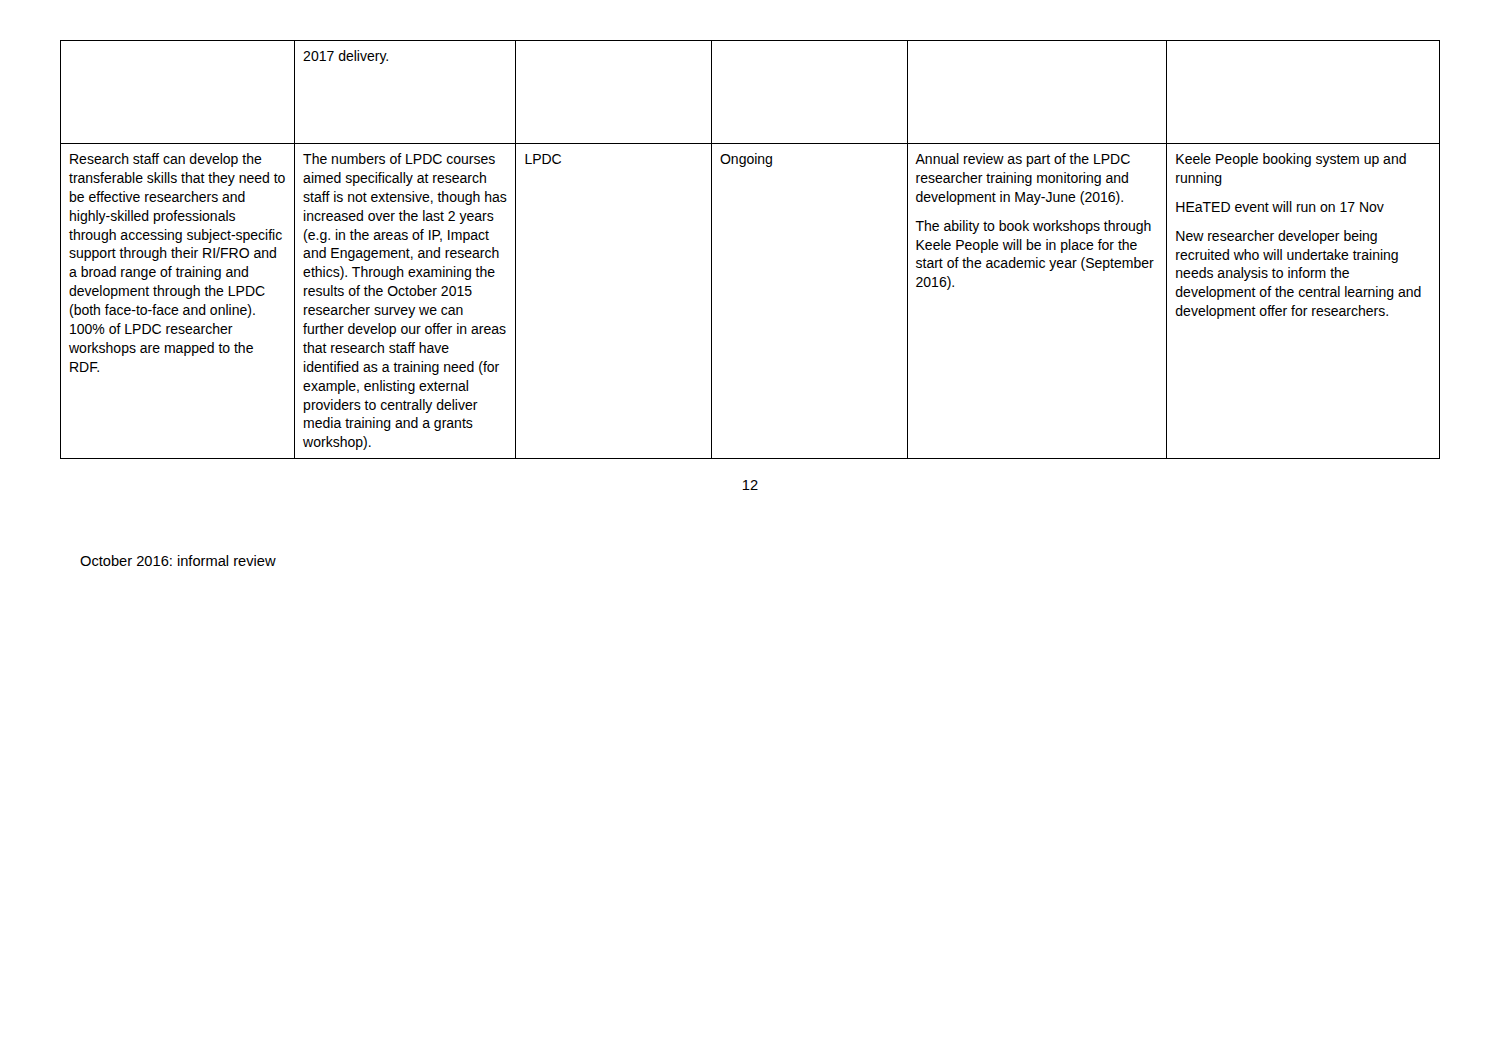| | 2017 delivery. | | | | |
| Research staff can develop the transferable skills that they need to be effective researchers and highly-skilled professionals through accessing subject-specific support through their RI/FRO and a broad range of training and development through the LPDC (both face-to-face and online). 100% of LPDC researcher workshops are mapped to the RDF. | The numbers of LPDC courses aimed specifically at research staff is not extensive, though has increased over the last 2 years (e.g. in the areas of IP, Impact and Engagement, and research ethics). Through examining the results of the October 2015 researcher survey we can further develop our offer in areas that research staff have identified as a training need (for example, enlisting external providers to centrally deliver media training and a grants workshop). | LPDC | Ongoing | Annual review as part of the LPDC researcher training monitoring and development in May-June (2016). The ability to book workshops through Keele People will be in place for the start of the academic year (September 2016). | Keele People booking system up and running HEaTED event will run on 17 Nov New researcher developer being recruited who will undertake training needs analysis to inform the development of the central learning and development offer for researchers. |
12
October 2016: informal review